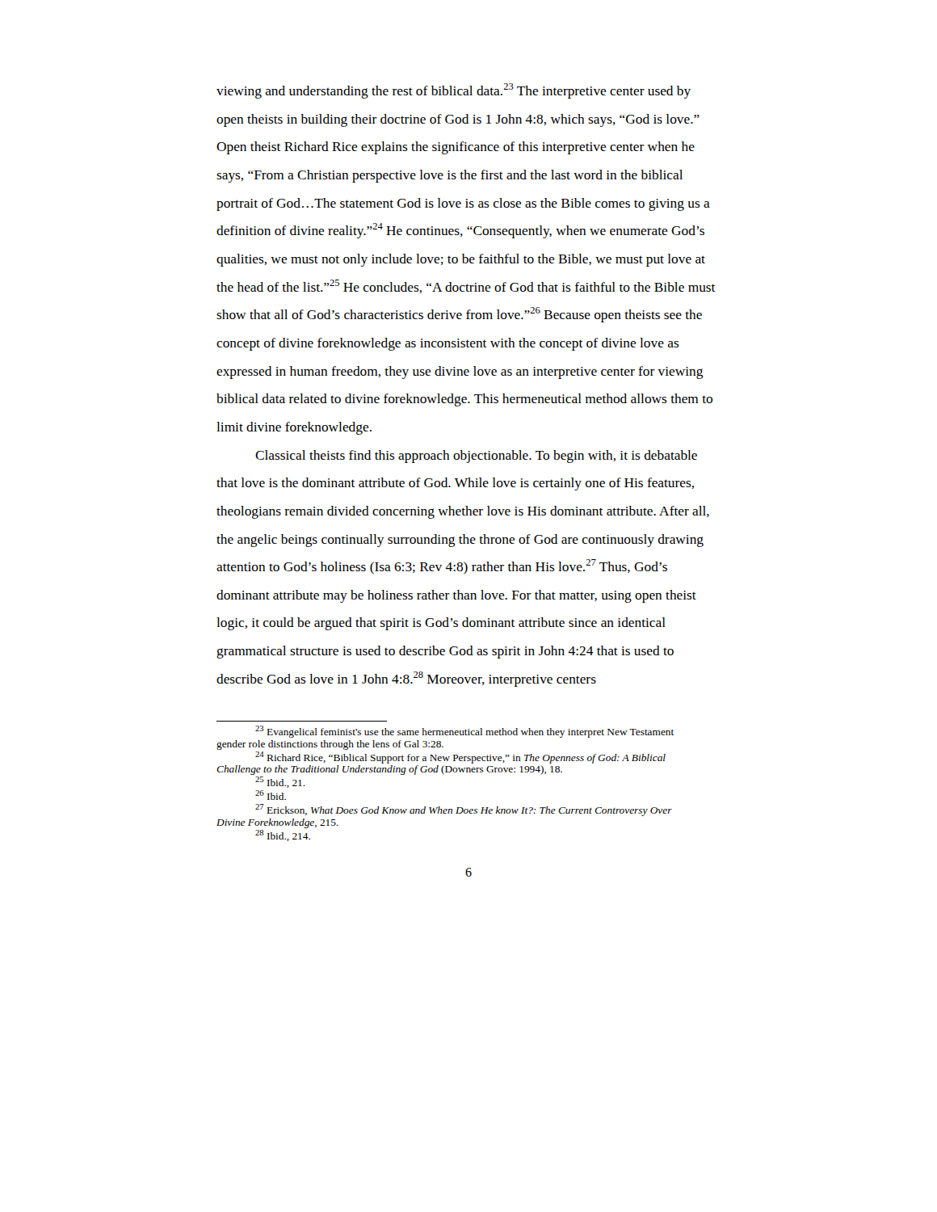viewing and understanding the rest of biblical data.23 The interpretive center used by open theists in building their doctrine of God is 1 John 4:8, which says, “God is love.” Open theist Richard Rice explains the significance of this interpretive center when he says, “From a Christian perspective love is the first and the last word in the biblical portrait of God…The statement God is love is as close as the Bible comes to giving us a definition of divine reality.”24 He continues, “Consequently, when we enumerate God’s qualities, we must not only include love; to be faithful to the Bible, we must put love at the head of the list.”25 He concludes, “A doctrine of God that is faithful to the Bible must show that all of God’s characteristics derive from love.”26 Because open theists see the concept of divine foreknowledge as inconsistent with the concept of divine love as expressed in human freedom, they use divine love as an interpretive center for viewing biblical data related to divine foreknowledge. This hermeneutical method allows them to limit divine foreknowledge.
Classical theists find this approach objectionable. To begin with, it is debatable that love is the dominant attribute of God. While love is certainly one of His features, theologians remain divided concerning whether love is His dominant attribute. After all, the angelic beings continually surrounding the throne of God are continuously drawing attention to God’s holiness (Isa 6:3; Rev 4:8) rather than His love.27 Thus, God’s dominant attribute may be holiness rather than love. For that matter, using open theist logic, it could be argued that spirit is God’s dominant attribute since an identical grammatical structure is used to describe God as spirit in John 4:24 that is used to describe God as love in 1 John 4:8.28 Moreover, interpretive centers
23 Evangelical feminist's use the same hermeneutical method when they interpret New Testament gender role distinctions through the lens of Gal 3:28.
24 Richard Rice, “Biblical Support for a New Perspective,” in The Openness of God: A Biblical Challenge to the Traditional Understanding of God (Downers Grove: 1994), 18.
25 Ibid., 21.
26 Ibid.
27 Erickson, What Does God Know and When Does He know It?: The Current Controversy Over Divine Foreknowledge, 215.
28 Ibid., 214.
6